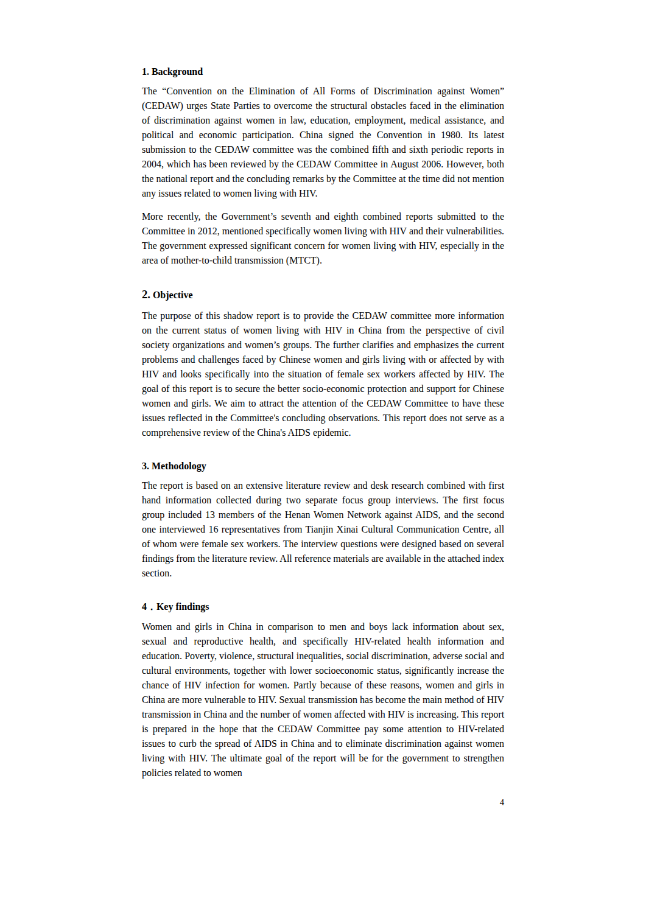1. Background
The “Convention on the Elimination of All Forms of Discrimination against Women” (CEDAW) urges State Parties to overcome the structural obstacles faced in the elimination of discrimination against women in law, education, employment, medical assistance, and political and economic participation. China signed the Convention in 1980. Its latest submission to the CEDAW committee was the combined fifth and sixth periodic reports in 2004, which has been reviewed by the CEDAW Committee in August 2006. However, both the national report and the concluding remarks by the Committee at the time did not mention any issues related to women living with HIV.
More recently, the Government’s seventh and eighth combined reports submitted to the Committee in 2012, mentioned specifically women living with HIV and their vulnerabilities. The government expressed significant concern for women living with HIV, especially in the area of mother-to-child transmission (MTCT).
2. Objective
The purpose of this shadow report is to provide the CEDAW committee more information on the current status of women living with HIV in China from the perspective of civil society organizations and women’s groups. The further clarifies and emphasizes the current problems and challenges faced by Chinese women and girls living with or affected by with HIV and looks specifically into the situation of female sex workers affected by HIV. The goal of this report is to secure the better socio-economic protection and support for Chinese women and girls. We aim to attract the attention of the CEDAW Committee to have these issues reflected in the Committee's concluding observations. This report does not serve as a comprehensive review of the China's AIDS epidemic.
3. Methodology
The report is based on an extensive literature review and desk research combined with first hand information collected during two separate focus group interviews. The first focus group included 13 members of the Henan Women Network against AIDS, and the second one interviewed 16 representatives from Tianjin Xinai Cultural Communication Centre, all of whom were female sex workers. The interview questions were designed based on several findings from the literature review. All reference materials are available in the attached index section.
4．Key findings
Women and girls in China in comparison to men and boys lack information about sex, sexual and reproductive health, and specifically HIV-related health information and education. Poverty, violence, structural inequalities, social discrimination, adverse social and cultural environments, together with lower socioeconomic status, significantly increase the chance of HIV infection for women. Partly because of these reasons, women and girls in China are more vulnerable to HIV. Sexual transmission has become the main method of HIV transmission in China and the number of women affected with HIV is increasing. This report is prepared in the hope that the CEDAW Committee pay some attention to HIV-related issues to curb the spread of AIDS in China and to eliminate discrimination against women living with HIV. The ultimate goal of the report will be for the government to strengthen policies related to women
4